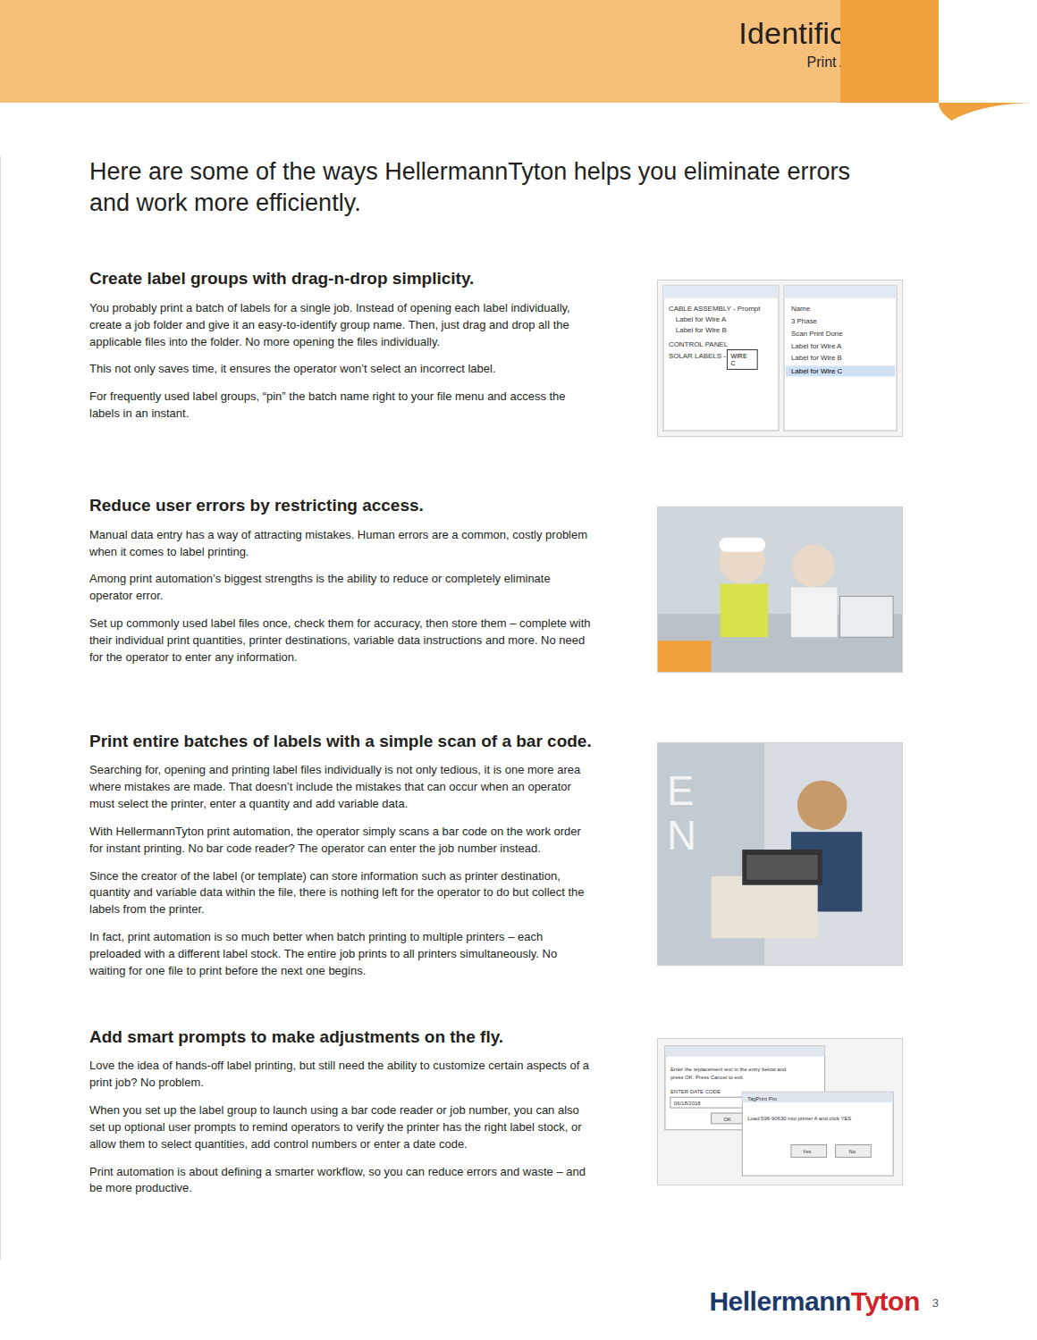Identification
Print Automation
Here are some of the ways HellermannTyton helps you eliminate errors and work more efficiently.
Create label groups with drag-n-drop simplicity.
You probably print a batch of labels for a single job. Instead of opening each label individually, create a job folder and give it an easy-to-identify group name. Then, just drag and drop all the applicable files into the folder. No more opening the files individually.
This not only saves time, it ensures the operator won’t select an incorrect label.
For frequently used label groups, “pin” the batch name right to your file menu and access the labels in an instant.
Reduce user errors by restricting access.
Manual data entry has a way of attracting mistakes. Human errors are a common, costly problem when it comes to label printing.
Among print automation’s biggest strengths is the ability to reduce or completely eliminate operator error.
Set up commonly used label files once, check them for accuracy, then store them – complete with their individual print quantities, printer destinations, variable data instructions and more. No need for the operator to enter any information.
Print entire batches of labels with a simple scan of a bar code.
Searching for, opening and printing label files individually is not only tedious, it is one more area where mistakes are made. That doesn’t include the mistakes that can occur when an operator must select the printer, enter a quantity and add variable data.
With HellermannTyton print automation, the operator simply scans a bar code on the work order for instant printing. No bar code reader? The operator can enter the job number instead.
Since the creator of the label (or template) can store information such as printer destination, quantity and variable data within the file, there is nothing left for the operator to do but collect the labels from the printer.
In fact, print automation is so much better when batch printing to multiple printers – each preloaded with a different label stock. The entire job prints to all printers simultaneously. No waiting for one file to print before the next one begins.
Add smart prompts to make adjustments on the fly.
Love the idea of hands-off label printing, but still need the ability to customize certain aspects of a print job? No problem.
When you set up the label group to launch using a bar code reader or job number, you can also set up optional user prompts to remind operators to verify the printer has the right label stock, or allow them to select quantities, add control numbers or enter a date code.
Print automation is about defining a smarter workflow, so you can reduce errors and waste – and be more productive.
Hellermann Tyton
3